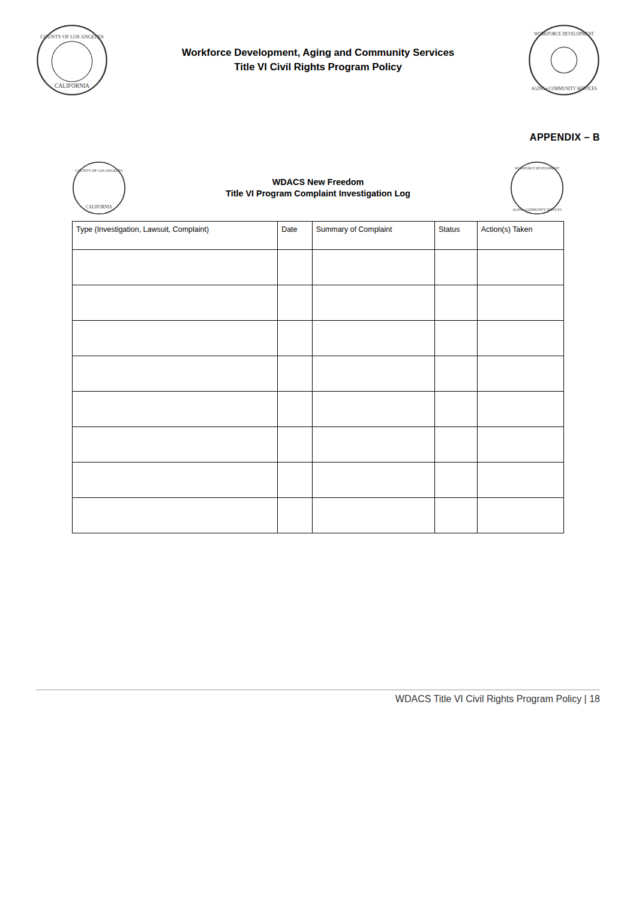Workforce Development, Aging and Community Services
Title VI Civil Rights Program Policy
APPENDIX – B
WDACS New Freedom
Title VI Program Complaint Investigation Log
| Type (Investigation, Lawsuit, Complaint) | Date | Summary of Complaint | Status | Action(s) Taken |
| --- | --- | --- | --- | --- |
WDACS Title VI Civil Rights Program Policy | 18